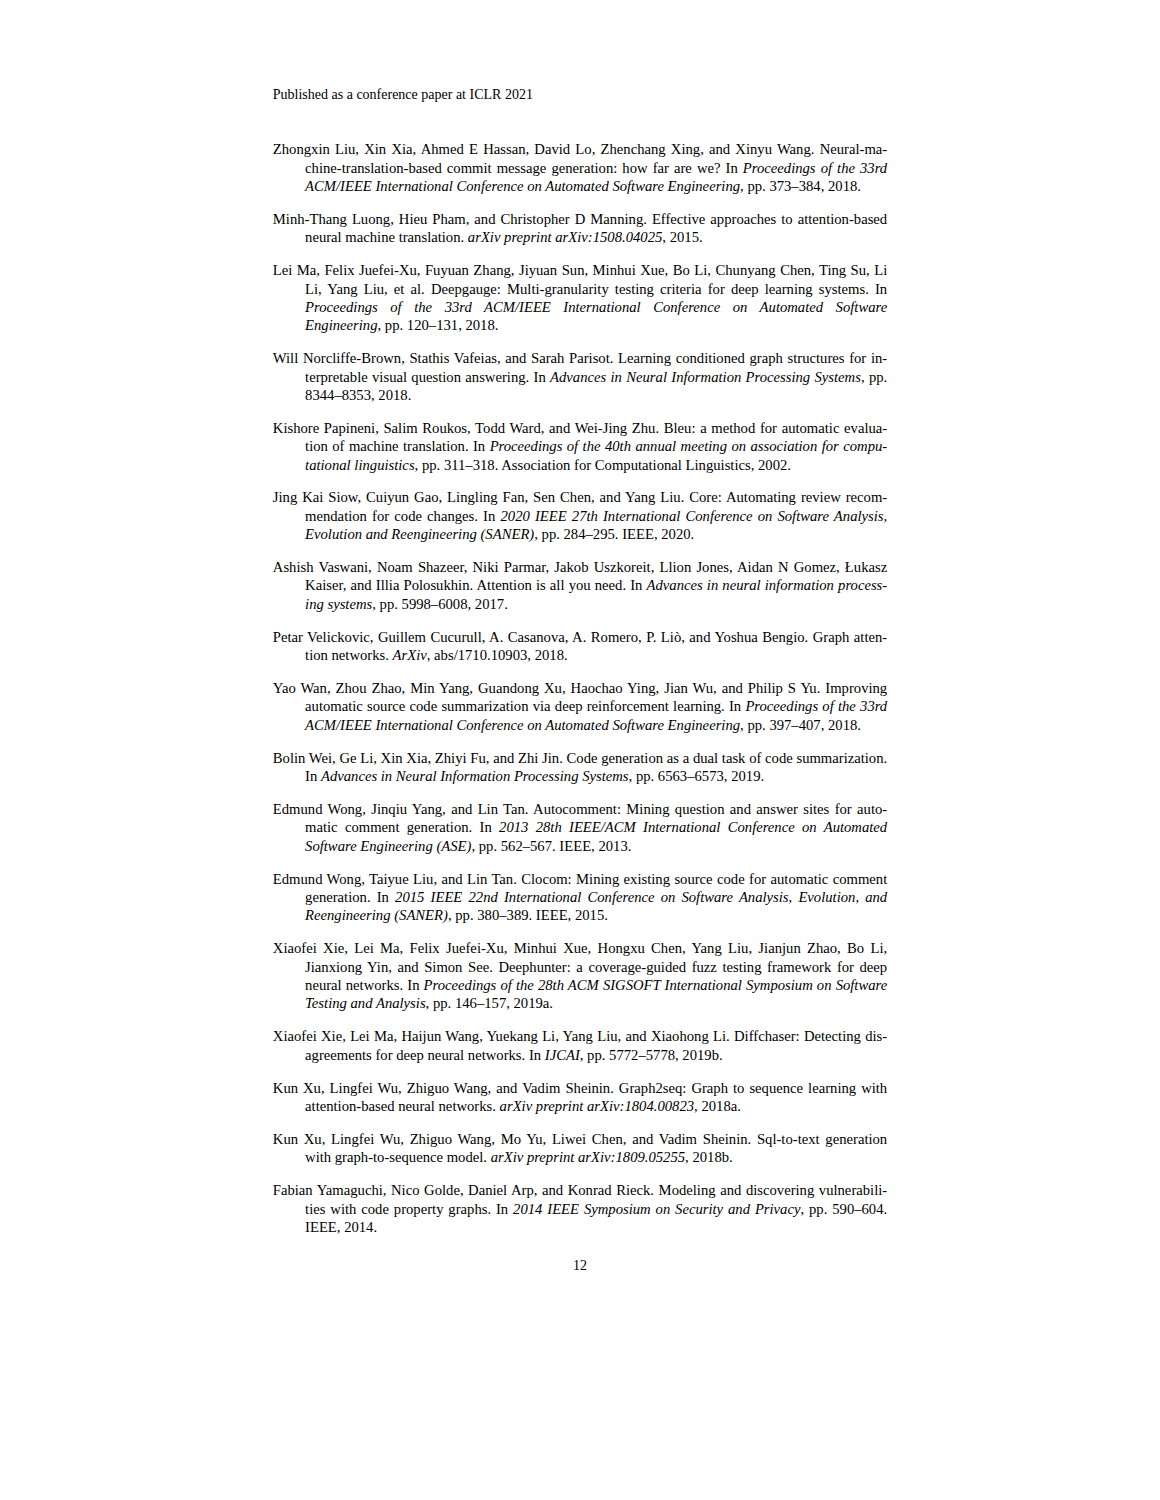Published as a conference paper at ICLR 2021
Zhongxin Liu, Xin Xia, Ahmed E Hassan, David Lo, Zhenchang Xing, and Xinyu Wang. Neural-machine-translation-based commit message generation: how far are we? In Proceedings of the 33rd ACM/IEEE International Conference on Automated Software Engineering, pp. 373–384, 2018.
Minh-Thang Luong, Hieu Pham, and Christopher D Manning. Effective approaches to attention-based neural machine translation. arXiv preprint arXiv:1508.04025, 2015.
Lei Ma, Felix Juefei-Xu, Fuyuan Zhang, Jiyuan Sun, Minhui Xue, Bo Li, Chunyang Chen, Ting Su, Li Li, Yang Liu, et al. Deepgauge: Multi-granularity testing criteria for deep learning systems. In Proceedings of the 33rd ACM/IEEE International Conference on Automated Software Engineering, pp. 120–131, 2018.
Will Norcliffe-Brown, Stathis Vafeias, and Sarah Parisot. Learning conditioned graph structures for interpretable visual question answering. In Advances in Neural Information Processing Systems, pp. 8344–8353, 2018.
Kishore Papineni, Salim Roukos, Todd Ward, and Wei-Jing Zhu. Bleu: a method for automatic evaluation of machine translation. In Proceedings of the 40th annual meeting on association for computational linguistics, pp. 311–318. Association for Computational Linguistics, 2002.
Jing Kai Siow, Cuiyun Gao, Lingling Fan, Sen Chen, and Yang Liu. Core: Automating review recommendation for code changes. In 2020 IEEE 27th International Conference on Software Analysis, Evolution and Reengineering (SANER), pp. 284–295. IEEE, 2020.
Ashish Vaswani, Noam Shazeer, Niki Parmar, Jakob Uszkoreit, Llion Jones, Aidan N Gomez, Łukasz Kaiser, and Illia Polosukhin. Attention is all you need. In Advances in neural information processing systems, pp. 5998–6008, 2017.
Petar Velickovic, Guillem Cucurull, A. Casanova, A. Romero, P. Liò, and Yoshua Bengio. Graph attention networks. ArXiv, abs/1710.10903, 2018.
Yao Wan, Zhou Zhao, Min Yang, Guandong Xu, Haochao Ying, Jian Wu, and Philip S Yu. Improving automatic source code summarization via deep reinforcement learning. In Proceedings of the 33rd ACM/IEEE International Conference on Automated Software Engineering, pp. 397–407, 2018.
Bolin Wei, Ge Li, Xin Xia, Zhiyi Fu, and Zhi Jin. Code generation as a dual task of code summarization. In Advances in Neural Information Processing Systems, pp. 6563–6573, 2019.
Edmund Wong, Jinqiu Yang, and Lin Tan. Autocomment: Mining question and answer sites for automatic comment generation. In 2013 28th IEEE/ACM International Conference on Automated Software Engineering (ASE), pp. 562–567. IEEE, 2013.
Edmund Wong, Taiyue Liu, and Lin Tan. Clocom: Mining existing source code for automatic comment generation. In 2015 IEEE 22nd International Conference on Software Analysis, Evolution, and Reengineering (SANER), pp. 380–389. IEEE, 2015.
Xiaofei Xie, Lei Ma, Felix Juefei-Xu, Minhui Xue, Hongxu Chen, Yang Liu, Jianjun Zhao, Bo Li, Jianxiong Yin, and Simon See. Deephunter: a coverage-guided fuzz testing framework for deep neural networks. In Proceedings of the 28th ACM SIGSOFT International Symposium on Software Testing and Analysis, pp. 146–157, 2019a.
Xiaofei Xie, Lei Ma, Haijun Wang, Yuekang Li, Yang Liu, and Xiaohong Li. Diffchaser: Detecting disagreements for deep neural networks. In IJCAI, pp. 5772–5778, 2019b.
Kun Xu, Lingfei Wu, Zhiguo Wang, and Vadim Sheinin. Graph2seq: Graph to sequence learning with attention-based neural networks. arXiv preprint arXiv:1804.00823, 2018a.
Kun Xu, Lingfei Wu, Zhiguo Wang, Mo Yu, Liwei Chen, and Vadim Sheinin. Sql-to-text generation with graph-to-sequence model. arXiv preprint arXiv:1809.05255, 2018b.
Fabian Yamaguchi, Nico Golde, Daniel Arp, and Konrad Rieck. Modeling and discovering vulnerabilities with code property graphs. In 2014 IEEE Symposium on Security and Privacy, pp. 590–604. IEEE, 2014.
12